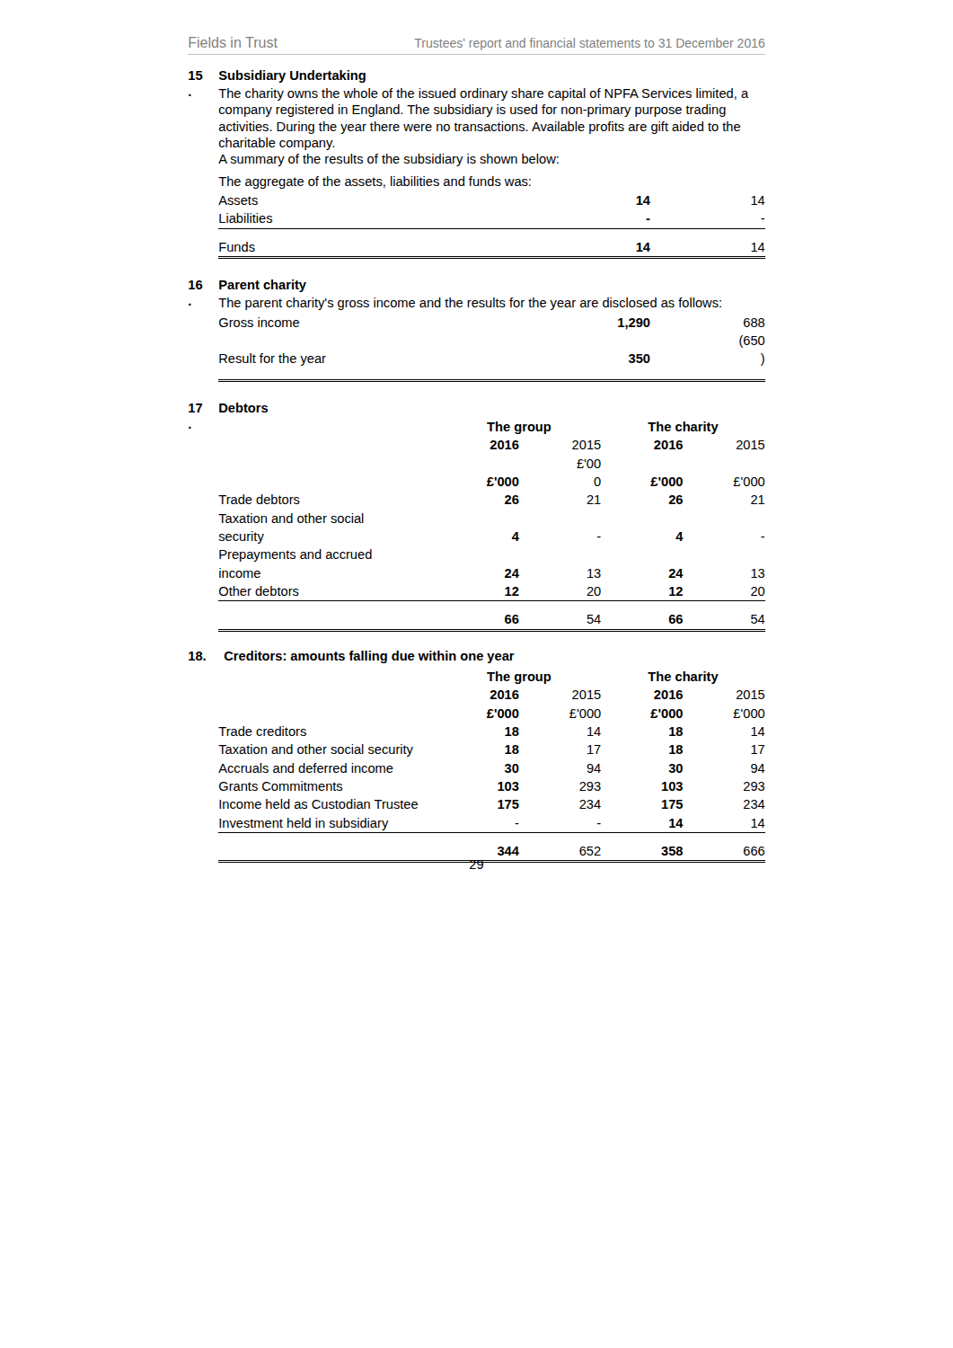Fields in Trust
Trustees' report and financial statements to 31 December 2016
15
.
Subsidiary Undertaking
The charity owns the whole of the issued ordinary share capital of NPFA Services limited, a company registered in England. The subsidiary is used for non-primary purpose trading activities. During the year there were no transactions. Available profits are gift aided to the charitable company.
A summary of the results of the subsidiary is shown below:
The aggregate of the assets, liabilities and funds was:
| Assets | 14 | 14 |
| Liabilities | - | - |
| Funds | 14 | 14 |
16
.
Parent charity
The parent charity's gross income and the results for the year are disclosed as follows:
| Gross income | 1,290 | 688 |
| | | (650 |
| Result for the year | 350 | ) |
17
.
Debtors
| | The group | The charity |
| | 2016 | 2015 | 2016 | 2015 |
| | | £'00 | | |
| | £'000 | 0 | £'000 | £'000 |
| Trade debtors | 26 | 21 | 26 | 21 |
| Taxation and other social | | | | |
| security | 4 | - | 4 | - |
| Prepayments and accrued | | | | |
| income | 24 | 13 | 24 | 13 |
| Other debtors | 12 | 20 | 12 | 20 |
| | 66 | 54 | 66 | 54 |
18.
Creditors: amounts falling due within one year
| | The group | The charity |
| | 2016 | 2015 | 2016 | 2015 |
| | £'000 | £'000 | £'000 | £'000 |
| Trade creditors | 18 | 14 | 18 | 14 |
| Taxation and other social security | 18 | 17 | 18 | 17 |
| Accruals and deferred income | 30 | 94 | 30 | 94 |
| Grants Commitments | 103 | 293 | 103 | 293 |
| Income held as Custodian Trustee | 175 | 234 | 175 | 234 |
| Investment held in subsidiary | - | - | 14 | 14 |
| | 344 | 652 | 358 | 666 |
29